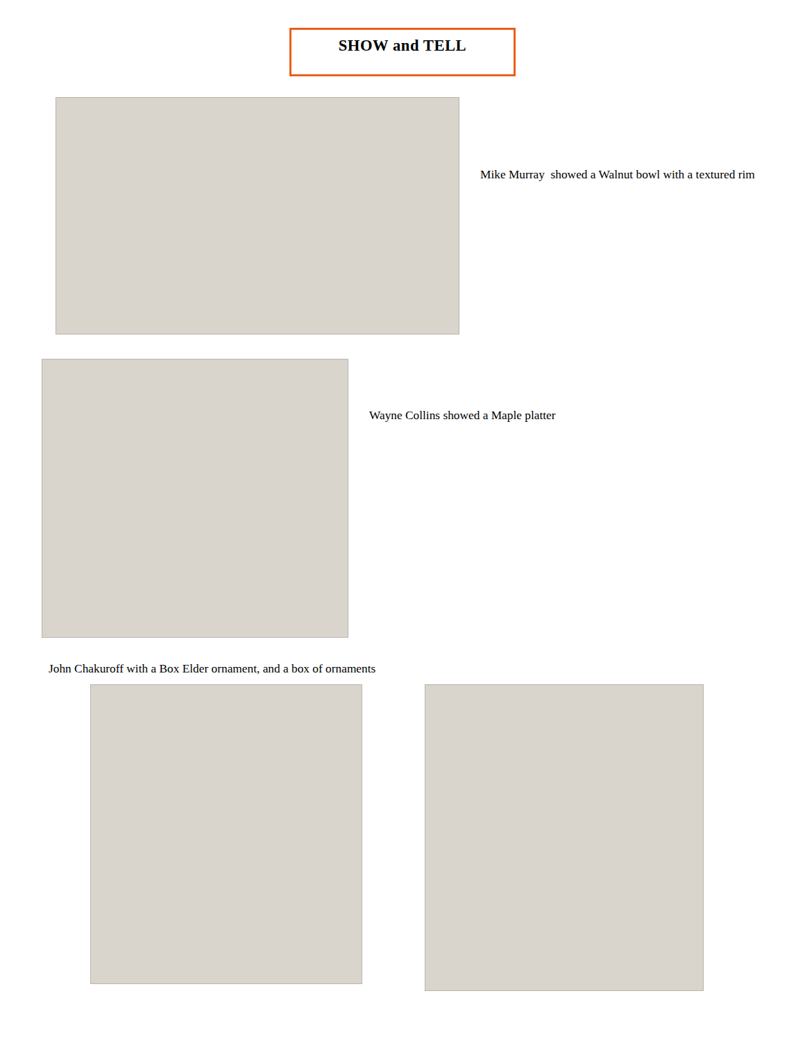SHOW and TELL
Mike Murray showed a Walnut bowl with a textured rim
Wayne Collins showed a Maple platter
John Chakuroff with a Box Elder ornament, and a box of ornaments